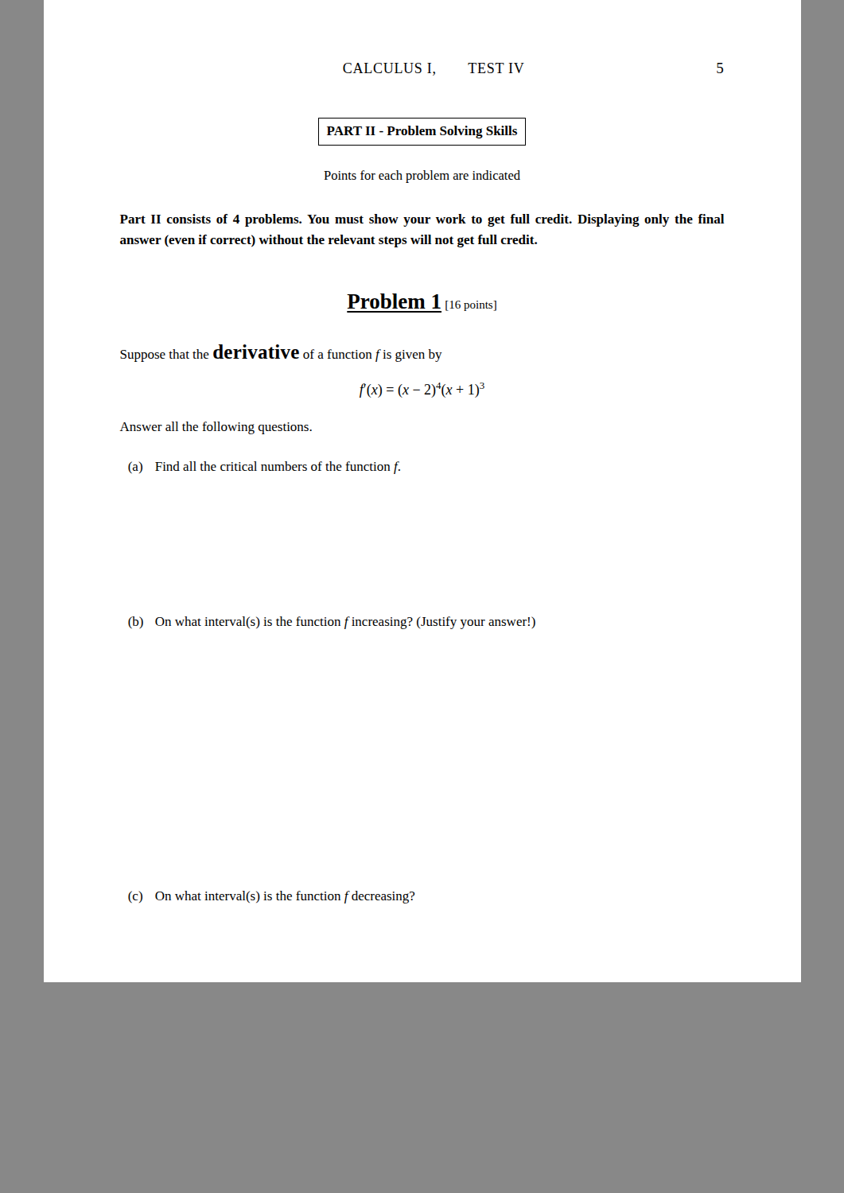CALCULUS I, TEST IV
5
PART II - Problem Solving Skills
Points for each problem are indicated
Part II consists of 4 problems. You must show your work to get full credit. Displaying only the final answer (even if correct) without the relevant steps will not get full credit.
Problem 1 [16 points]
Suppose that the derivative of a function f is given by
f′(x) = (x − 2)4(x + 1)3
Answer all the following questions.
(a) Find all the critical numbers of the function f.
(b) On what interval(s) is the function f increasing? (Justify your answer!)
(c) On what interval(s) is the function f decreasing?